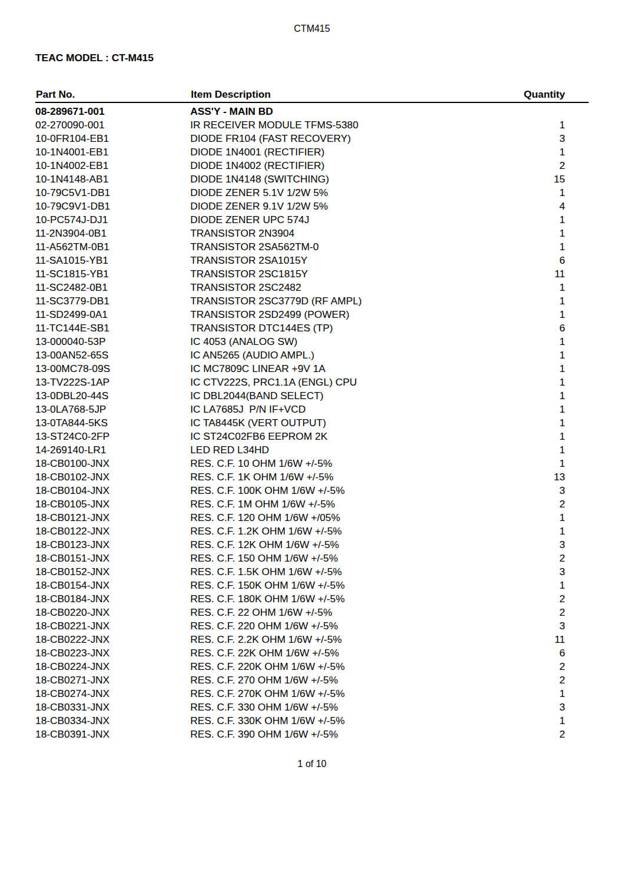CTM415
TEAC MODEL : CT-M415
| Part No. | Item Description | Quantity |
| --- | --- | --- |
| 08-289671-001 | ASS'Y - MAIN BD | |
| 02-270090-001 | IR RECEIVER MODULE TFMS-5380 | 1 |
| 10-0FR104-EB1 | DIODE FR104 (FAST RECOVERY) | 3 |
| 10-1N4001-EB1 | DIODE 1N4001 (RECTIFIER) | 1 |
| 10-1N4002-EB1 | DIODE 1N4002 (RECTIFIER) | 2 |
| 10-1N4148-AB1 | DIODE 1N4148 (SWITCHING) | 15 |
| 10-79C5V1-DB1 | DIODE ZENER 5.1V 1/2W 5% | 1 |
| 10-79C9V1-DB1 | DIODE ZENER 9.1V 1/2W 5% | 4 |
| 10-PC574J-DJ1 | DIODE ZENER UPC 574J | 1 |
| 11-2N3904-0B1 | TRANSISTOR 2N3904 | 1 |
| 11-A562TM-0B1 | TRANSISTOR 2SA562TM-0 | 1 |
| 11-SA1015-YB1 | TRANSISTOR 2SA1015Y | 6 |
| 11-SC1815-YB1 | TRANSISTOR 2SC1815Y | 11 |
| 11-SC2482-0B1 | TRANSISTOR 2SC2482 | 1 |
| 11-SC3779-DB1 | TRANSISTOR 2SC3779D (RF AMPL) | 1 |
| 11-SD2499-0A1 | TRANSISTOR 2SD2499 (POWER) | 1 |
| 11-TC144E-SB1 | TRANSISTOR DTC144ES (TP) | 6 |
| 13-000040-53P | IC 4053 (ANALOG SW) | 1 |
| 13-00AN52-65S | IC AN5265 (AUDIO AMPL.) | 1 |
| 13-00MC78-09S | IC MC7809C LINEAR +9V 1A | 1 |
| 13-TV222S-1AP | IC CTV222S, PRC1.1A (ENGL) CPU | 1 |
| 13-0DBL20-44S | IC DBL2044(BAND SELECT) | 1 |
| 13-0LA768-5JP | IC LA7685J P/N IF+VCD | 1 |
| 13-0TA844-5KS | IC TA8445K (VERT OUTPUT) | 1 |
| 13-ST24C0-2FP | IC ST24C02FB6 EEPROM 2K | 1 |
| 14-269140-LR1 | LED RED L34HD | 1 |
| 18-CB0100-JNX | RES. C.F. 10 OHM 1/6W +/-5% | 1 |
| 18-CB0102-JNX | RES. C.F. 1K OHM 1/6W +/-5% | 13 |
| 18-CB0104-JNX | RES. C.F. 100K OHM 1/6W +/-5% | 3 |
| 18-CB0105-JNX | RES. C.F. 1M OHM 1/6W +/-5% | 2 |
| 18-CB0121-JNX | RES. C.F. 120 OHM 1/6W +/05% | 1 |
| 18-CB0122-JNX | RES. C.F. 1.2K OHM 1/6W +/-5% | 1 |
| 18-CB0123-JNX | RES. C.F. 12K OHM 1/6W +/-5% | 3 |
| 18-CB0151-JNX | RES. C.F. 150 OHM 1/6W +/-5% | 2 |
| 18-CB0152-JNX | RES. C.F. 1.5K OHM 1/6W +/-5% | 3 |
| 18-CB0154-JNX | RES. C.F. 150K OHM 1/6W +/-5% | 1 |
| 18-CB0184-JNX | RES. C.F. 180K OHM 1/6W +/-5% | 2 |
| 18-CB0220-JNX | RES. C.F. 22 OHM 1/6W +/-5% | 2 |
| 18-CB0221-JNX | RES. C.F. 220 OHM 1/6W +/-5% | 3 |
| 18-CB0222-JNX | RES. C.F. 2.2K OHM 1/6W +/-5% | 11 |
| 18-CB0223-JNX | RES. C.F. 22K OHM 1/6W +/-5% | 6 |
| 18-CB0224-JNX | RES. C.F. 220K OHM 1/6W +/-5% | 2 |
| 18-CB0271-JNX | RES. C.F. 270 OHM 1/6W +/-5% | 2 |
| 18-CB0274-JNX | RES. C.F. 270K OHM 1/6W +/-5% | 1 |
| 18-CB0331-JNX | RES. C.F. 330 OHM 1/6W +/-5% | 3 |
| 18-CB0334-JNX | RES. C.F. 330K OHM 1/6W +/-5% | 1 |
| 18-CB0391-JNX | RES. C.F. 390 OHM 1/6W +/-5% | 2 |
1 of 10